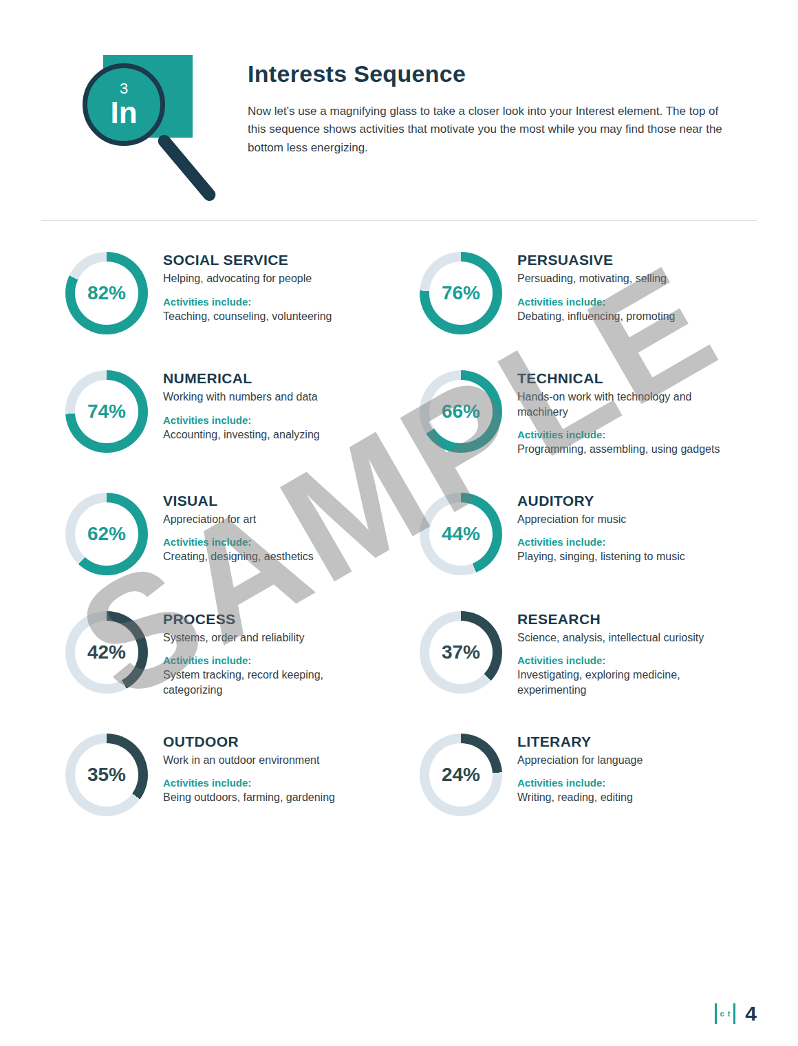SAMPLE
3
In
Interests Sequence
Now let's use a magnifying glass to take a closer look into your Interest element. The top of this sequence shows activities that motivate you the most while you may find those near the bottom less energizing.
82%
Social Service
Helping, advocating for people
Activities include:
Teaching, counseling, volunteering
76%
Persuasive
Persuading, motivating, selling
Activities include:
Debating, influencing, promoting
74%
Numerical
Working with numbers and data
Activities include:
Accounting, investing, analyzing
66%
Technical
Hands-on work with technology and machinery
Activities include:
Programming, assembling, using gadgets
62%
Visual
Appreciation for art
Activities include:
Creating, designing, aesthetics
44%
Auditory
Appreciation for music
Activities include:
Playing, singing, listening to music
42%
Process
Systems, order and reliability
Activities include:
System tracking, record keeping, categorizing
37%
Research
Science, analysis, intellectual curiosity
Activities include:
Investigating, exploring medicine, experimenting
35%
Outdoor
Work in an outdoor environment
Activities include:
Being outdoors, farming, gardening
24%
Literary
Appreciation for language
Activities include:
Writing, reading, editing
c t
4